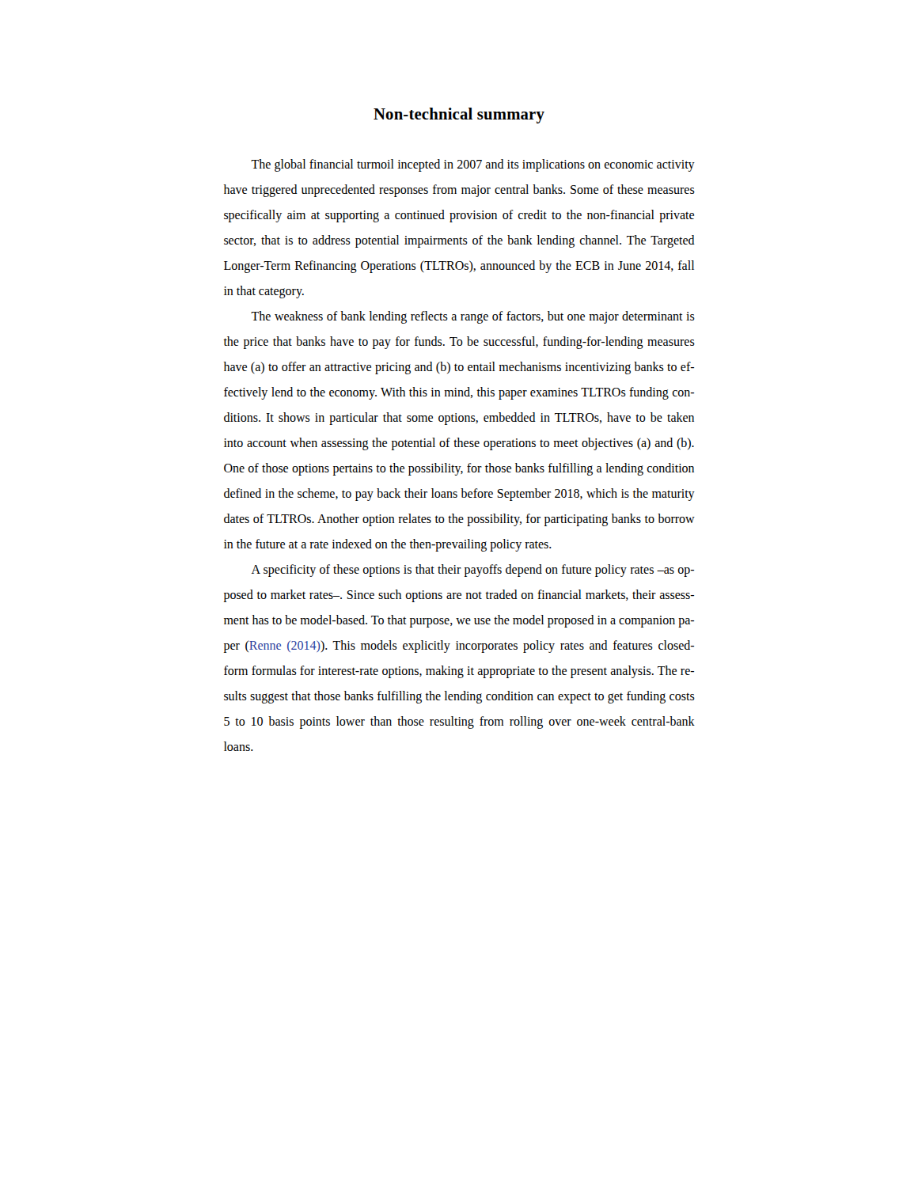Non-technical summary
The global financial turmoil incepted in 2007 and its implications on economic activity have triggered unprecedented responses from major central banks. Some of these measures specifically aim at supporting a continued provision of credit to the non-financial private sector, that is to address potential impairments of the bank lending channel. The Targeted Longer-Term Refinancing Operations (TLTROs), announced by the ECB in June 2014, fall in that category.
The weakness of bank lending reflects a range of factors, but one major determinant is the price that banks have to pay for funds. To be successful, funding-for-lending measures have (a) to offer an attractive pricing and (b) to entail mechanisms incentivizing banks to effectively lend to the economy. With this in mind, this paper examines TLTROs funding conditions. It shows in particular that some options, embedded in TLTROs, have to be taken into account when assessing the potential of these operations to meet objectives (a) and (b). One of those options pertains to the possibility, for those banks fulfilling a lending condition defined in the scheme, to pay back their loans before September 2018, which is the maturity dates of TLTROs. Another option relates to the possibility, for participating banks to borrow in the future at a rate indexed on the then-prevailing policy rates.
A specificity of these options is that their payoffs depend on future policy rates –as opposed to market rates–. Since such options are not traded on financial markets, their assessment has to be model-based. To that purpose, we use the model proposed in a companion paper (Renne (2014)). This models explicitly incorporates policy rates and features closed-form formulas for interest-rate options, making it appropriate to the present analysis. The results suggest that those banks fulfilling the lending condition can expect to get funding costs 5 to 10 basis points lower than those resulting from rolling over one-week central-bank loans.